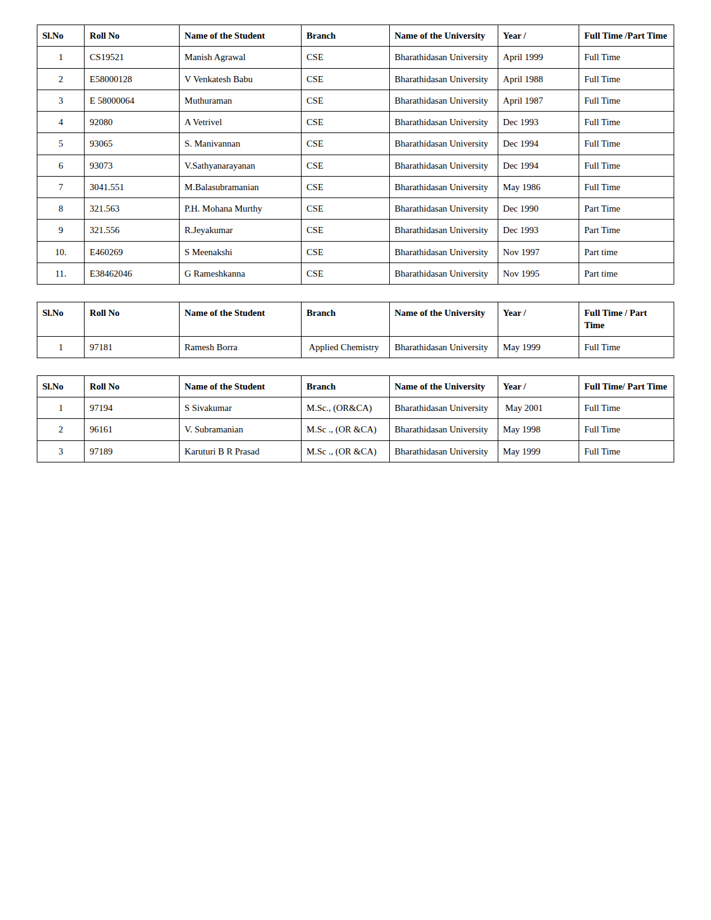| Sl.No | Roll No | Name of the Student | Branch | Name of the University | Year / | Full Time /Part Time |
| --- | --- | --- | --- | --- | --- | --- |
| 1 | CS19521 | Manish Agrawal | CSE | Bharathidasan University | April 1999 | Full Time |
| 2 | E58000128 | V Venkatesh Babu | CSE | Bharathidasan University | April 1988 | Full Time |
| 3 | E 58000064 | Muthuraman | CSE | Bharathidasan University | April 1987 | Full Time |
| 4 | 92080 | A Vetrivel | CSE | Bharathidasan University | Dec 1993 | Full Time |
| 5 | 93065 | S. Manivannan | CSE | Bharathidasan University | Dec 1994 | Full Time |
| 6 | 93073 | V.Sathyanarayanan | CSE | Bharathidasan University | Dec 1994 | Full Time |
| 7 | 3041.551 | M.Balasubramanian | CSE | Bharathidasan University | May 1986 | Full Time |
| 8 | 321.563 | P.H. Mohana Murthy | CSE | Bharathidasan University | Dec 1990 | Part Time |
| 9 | 321.556 | R.Jeyakumar | CSE | Bharathidasan University | Dec 1993 | Part Time |
| 10. | E460269 | S Meenakshi | CSE | Bharathidasan University | Nov 1997 | Part time |
| 11. | E38462046 | G Rameshkanna | CSE | Bharathidasan University | Nov 1995 | Part time |
| Sl.No | Roll No | Name of the Student | Branch | Name of the University | Year / | Full Time / Part Time |
| --- | --- | --- | --- | --- | --- | --- |
| 1 | 97181 | Ramesh Borra | Applied Chemistry | Bharathidasan University | May 1999 | Full Time |
| Sl.No | Roll No | Name of the Student | Branch | Name of the University | Year / | Full Time/ Part Time |
| --- | --- | --- | --- | --- | --- | --- |
| 1 | 97194 | S Sivakumar | M.Sc., (OR&CA) | Bharathidasan University | May 2001 | Full Time |
| 2 | 96161 | V. Subramanian | M.Sc ., (OR &CA) | Bharathidasan University | May 1998 | Full Time |
| 3 | 97189 | Karuturi B R Prasad | M.Sc ., (OR &CA) | Bharathidasan University | May 1999 | Full Time |